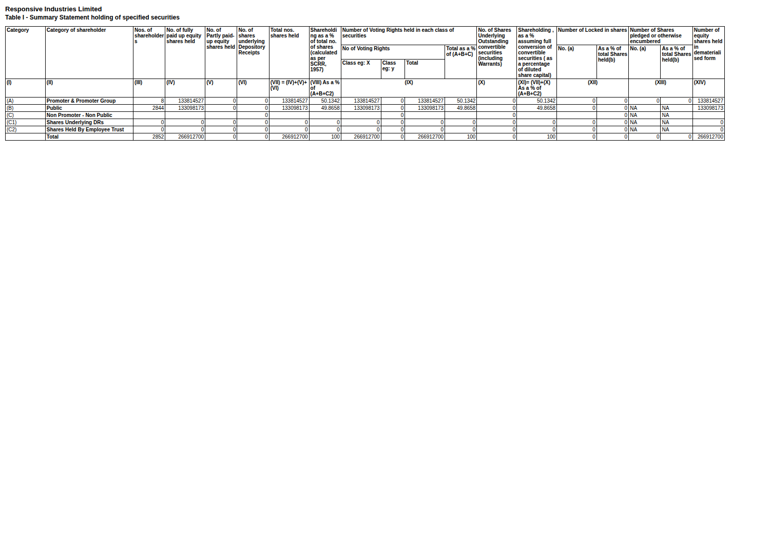Responsive Industries Limited
Table I - Summary Statement holding of specified securities
| Category | Category of shareholder | Nos. of shareholders | No. of fully paid up equity shares held | No. of Partly paid-up equity shares held | No. of shares underlying Depository Receipts | Total nos. shares held | Shareholding as a % of total no. of shares (calculated as per SCRR, 1957) | Number of Voting Rights held in each class of securities | No. of Shares Underlying Outstanding convertible securities (including Warrants) | Shareholding , as a % assuming full conversion of convertible securities ( as a percentage of diluted share capital) | Number of Locked in shares | Number of Shares pledged or otherwise encumbered | Number of equity shares held in dematerialised form |
| --- | --- | --- | --- | --- | --- | --- | --- | --- | --- | --- | --- | --- | --- |
| No of Voting Rights | Total as a % of (A+B+C) | No. (a) | As a % of total Shares held(b) | No. (a) | As a % of total Shares held(b) |
| Class eg: X | Class eg: y | Total |
| (I) | (II) | (III) | (IV) | (V) | (VI) | (VII) = (IV)+(V)+ (VI) | (VIII) As a % of (A+B+C2) | (IX) | (X) | (XI)= (VII)+(X) As a % of (A+B+C2) | (XII) | (XIII) | (XIV) |
| (A) | Promoter & Promoter Group | 8 | 133814527 | 0 | 0 | 133814527 | 50.1342 | 133814527 | 0 | 133814527 | 50.1342 | 0 | 50.1342 | 0 | 0 | 0 | 0 | 133814527 |
| (B) | Public | 2844 | 133098173 | 0 | 0 | 133098173 | 49.8658 | 133098173 | 0 | 133098173 | 49.8658 | 0 | 49.8658 | 0 | 0 | NA | NA | 133098173 |
| (C) | Non Promoter - Non Public | | | | 0 | | | | 0 | | | 0 | | | 0 | NA | NA | |
| (C1) | Shares Underlying DRs | 0 | 0 | 0 | 0 | 0 | 0 | 0 | 0 | 0 | 0 | 0 | 0 | 0 | 0 | NA | NA | 0 |
| (C2) | Shares Held By Employee Trust | 0 | 0 | 0 | 0 | 0 | 0 | 0 | 0 | 0 | 0 | 0 | 0 | 0 | 0 | NA | NA | 0 |
| | Total | 2852 | 266912700 | 0 | 0 | 266912700 | 100 | 266912700 | 0 | 266912700 | 100 | 0 | 100 | 0 | 0 | 0 | 0 | 266912700 |